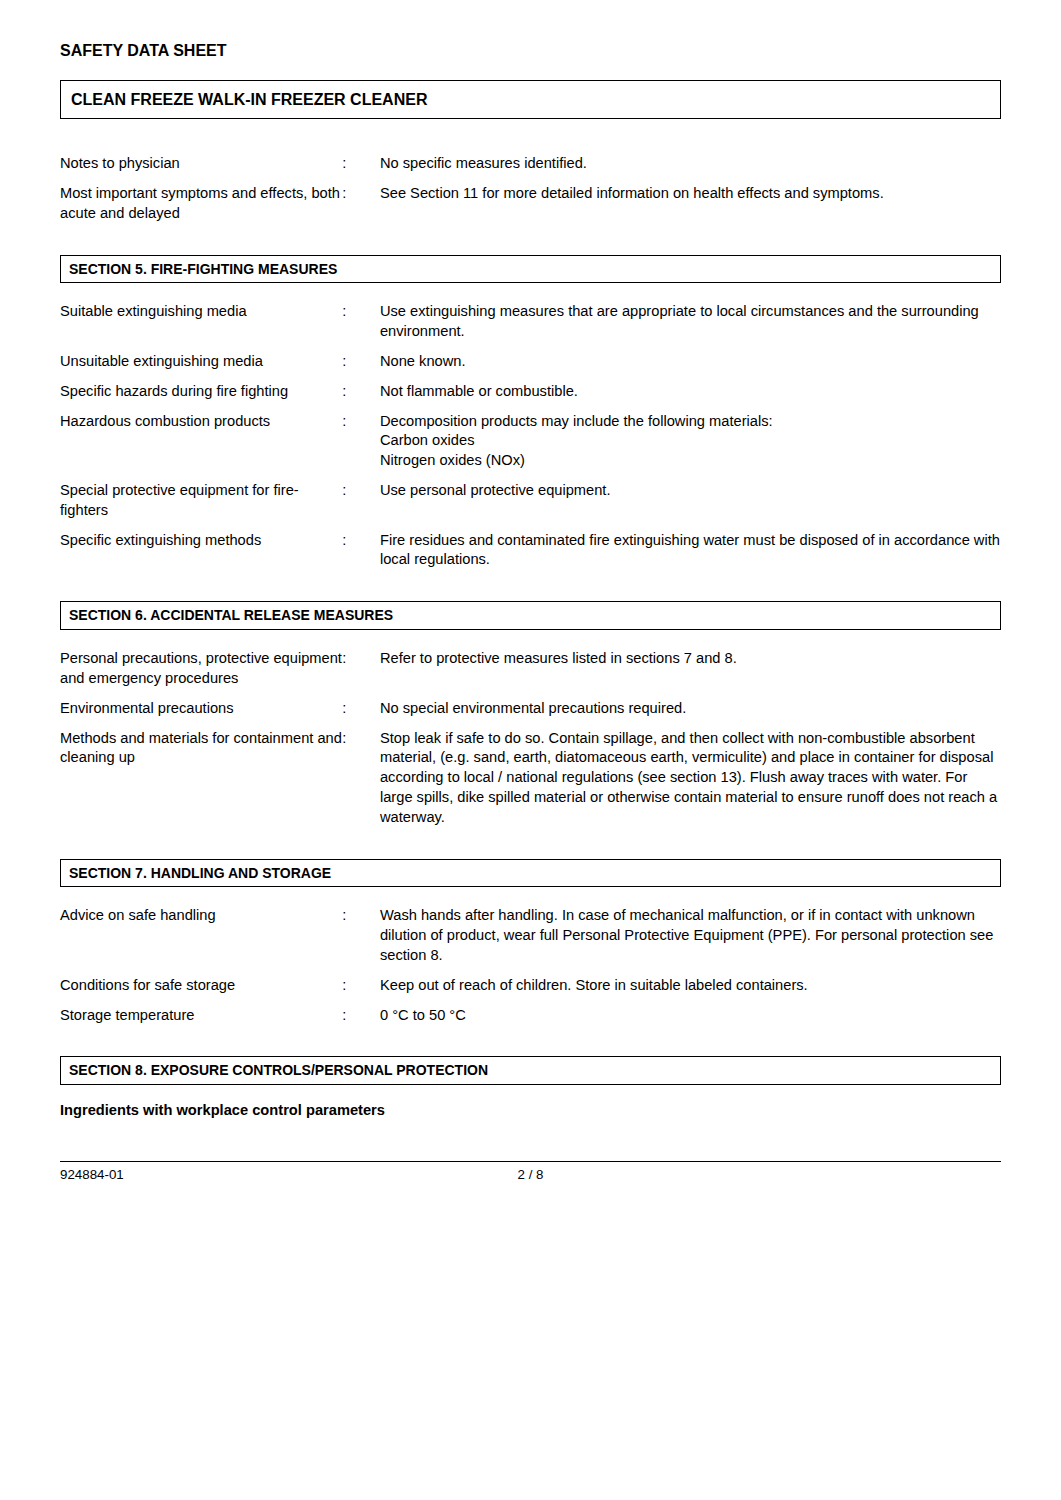SAFETY DATA SHEET
CLEAN FREEZE WALK-IN FREEZER CLEANER
| Notes to physician | : | No specific measures identified. |
| Most important symptoms and effects, both acute and delayed | : | See Section 11 for more detailed information on health effects and symptoms. |
SECTION 5. FIRE-FIGHTING MEASURES
| Suitable extinguishing media | : | Use extinguishing measures that are appropriate to local circumstances and the surrounding environment. |
| Unsuitable extinguishing media | : | None known. |
| Specific hazards during fire fighting | : | Not flammable or combustible. |
| Hazardous combustion products | : | Decomposition products may include the following materials: Carbon oxides Nitrogen oxides (NOx) |
| Special protective equipment for fire-fighters | : | Use personal protective equipment. |
| Specific extinguishing methods | : | Fire residues and contaminated fire extinguishing water must be disposed of in accordance with local regulations. |
SECTION 6. ACCIDENTAL RELEASE MEASURES
| Personal precautions, protective equipment and emergency procedures | : | Refer to protective measures listed in sections 7 and 8. |
| Environmental precautions | : | No special environmental precautions required. |
| Methods and materials for containment and cleaning up | : | Stop leak if safe to do so. Contain spillage, and then collect with non-combustible absorbent material, (e.g. sand, earth, diatomaceous earth, vermiculite) and place in container for disposal according to local / national regulations (see section 13). Flush away traces with water. For large spills, dike spilled material or otherwise contain material to ensure runoff does not reach a waterway. |
SECTION 7. HANDLING AND STORAGE
| Advice on safe handling | : | Wash hands after handling. In case of mechanical malfunction, or if in contact with unknown dilution of product, wear full Personal Protective Equipment (PPE). For personal protection see section 8. |
| Conditions for safe storage | : | Keep out of reach of children. Store in suitable labeled containers. |
| Storage temperature | : | 0 °C to 50 °C |
SECTION 8. EXPOSURE CONTROLS/PERSONAL PROTECTION
Ingredients with workplace control parameters
924884-01
2 / 8